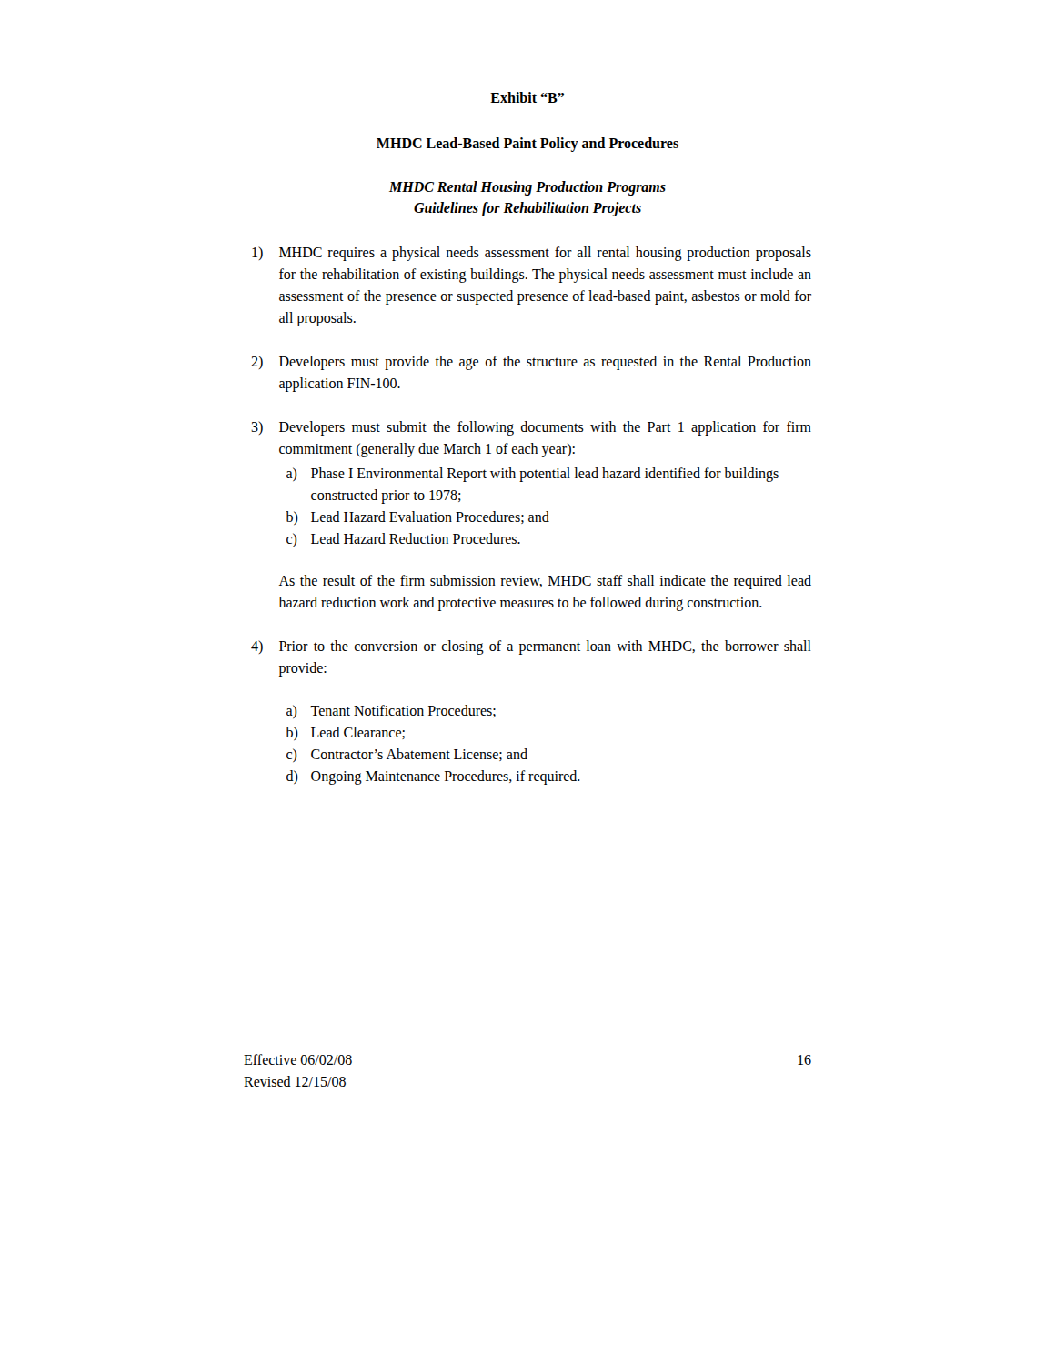Exhibit “B”
MHDC Lead-Based Paint Policy and Procedures
MHDC Rental Housing Production Programs
Guidelines for Rehabilitation Projects
MHDC requires a physical needs assessment for all rental housing production proposals for the rehabilitation of existing buildings. The physical needs assessment must include an assessment of the presence or suspected presence of lead-based paint, asbestos or mold for all proposals.
Developers must provide the age of the structure as requested in the Rental Production application FIN-100.
Developers must submit the following documents with the Part 1 application for firm commitment (generally due March 1 of each year):
Phase I Environmental Report with potential lead hazard identified for buildings constructed prior to 1978;
Lead Hazard Evaluation Procedures; and
Lead Hazard Reduction Procedures.
As the result of the firm submission review, MHDC staff shall indicate the required lead hazard reduction work and protective measures to be followed during construction.
Prior to the conversion or closing of a permanent loan with MHDC, the borrower shall provide:
Tenant Notification Procedures;
Lead Clearance;
Contractor’s Abatement License; and
Ongoing Maintenance Procedures, if required.
Effective 06/02/08
Revised 12/15/08
16